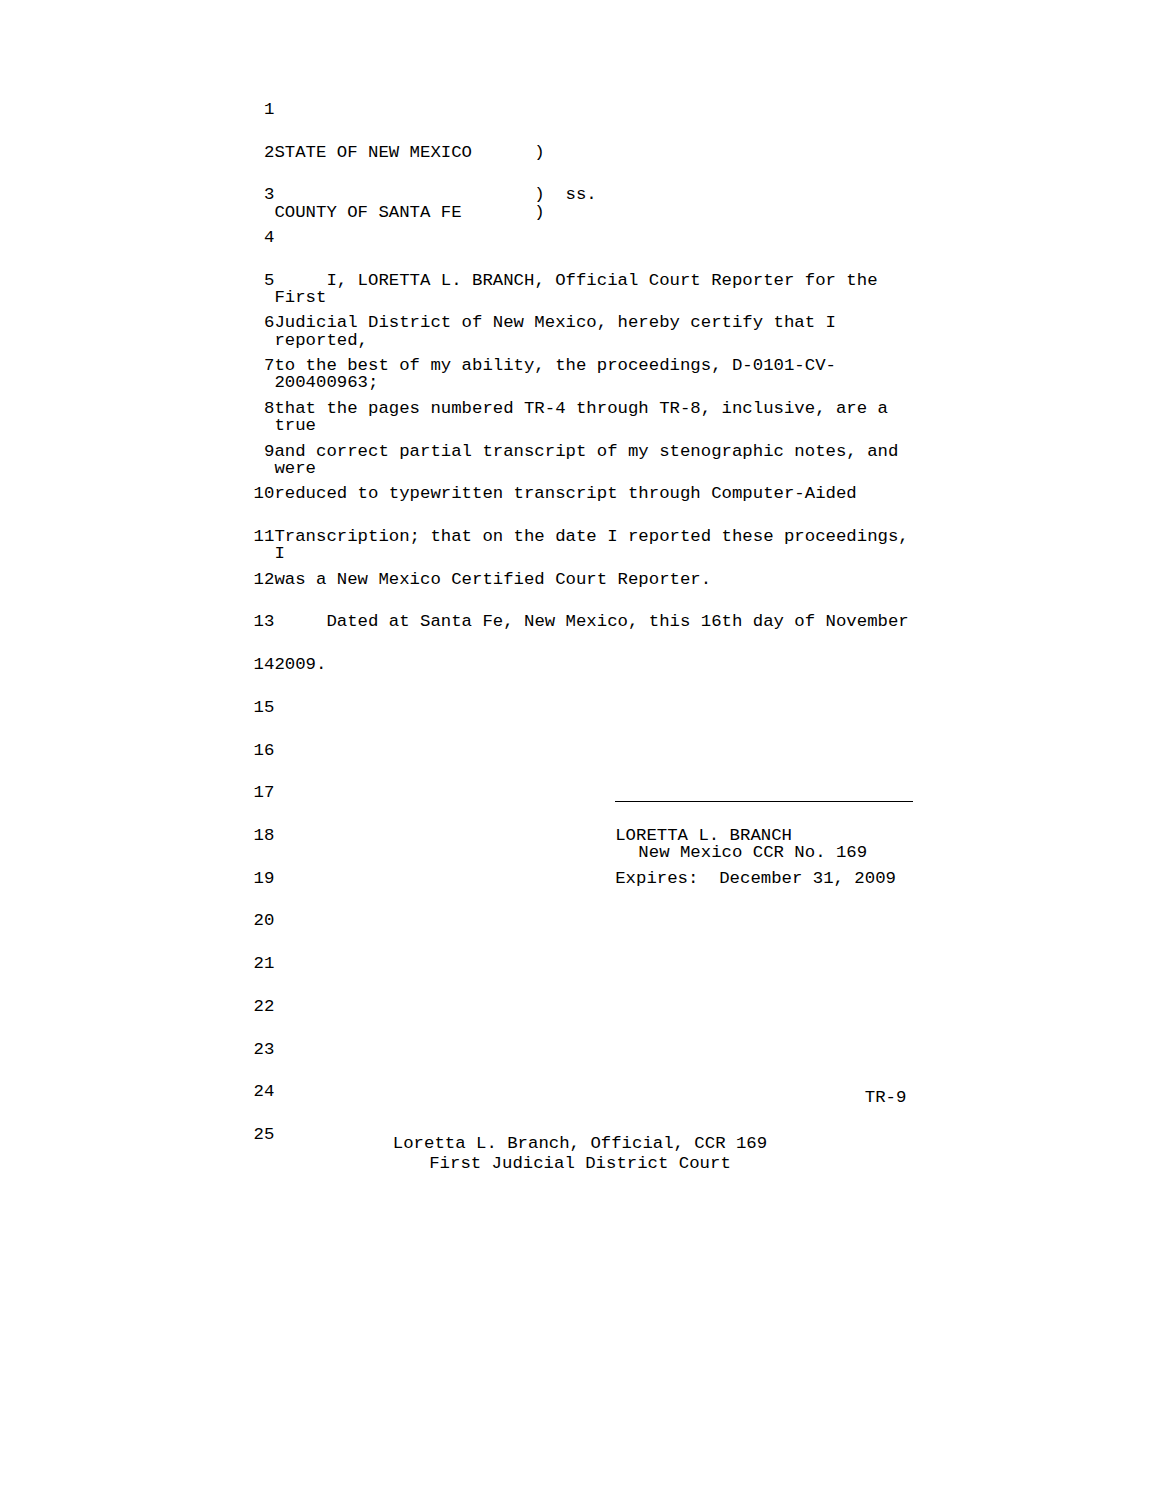| 1 | |
| 2 | STATE OF NEW MEXICO ) |
| 3 | ) ss. COUNTY OF SANTA FE ) |
| 4 | |
| 5 | I, LORETTA L. BRANCH, Official Court Reporter for the First |
| 6 | Judicial District of New Mexico, hereby certify that I reported, |
| 7 | to the best of my ability, the proceedings, D-0101-CV-200400963; |
| 8 | that the pages numbered TR-4 through TR-8, inclusive, are a true |
| 9 | and correct partial transcript of my stenographic notes, and were |
| 10 | reduced to typewritten transcript through Computer-Aided |
| 11 | Transcription; that on the date I reported these proceedings, I |
| 12 | was a New Mexico Certified Court Reporter. |
| 13 | Dated at Santa Fe, New Mexico, this 16th day of November |
| 14 | 2009. |
| 15 | |
| 16 | |
| 17 | |
| 18 | LORETTA L. BRANCH New Mexico CCR No. 169 |
| 19 | Expires: December 31, 2009 |
| 20 | |
| 21 | |
| 22 | |
| 23 | |
| 24 | |
| 25 | |
TR-9
Loretta L. Branch, Official, CCR 169
First Judicial District Court